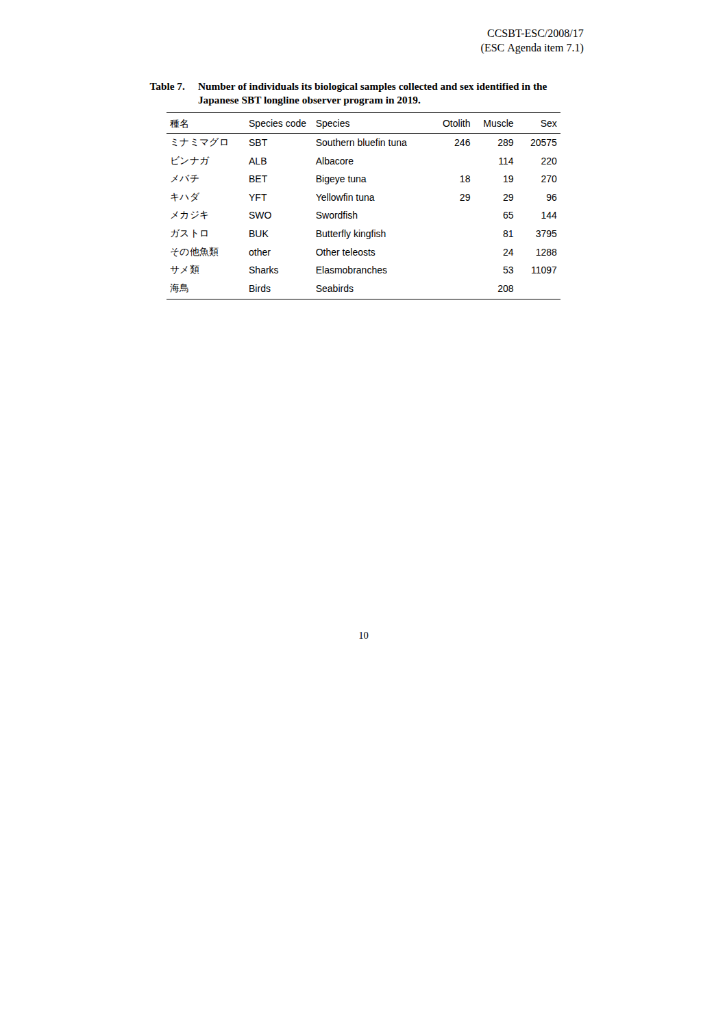CCSBT-ESC/2008/17
(ESC Agenda item 7.1)
Table 7. Number of individuals its biological samples collected and sex identified in the Japanese SBT longline observer program in 2019.
| 種名 | Species code | Species | Otolith | Muscle | Sex |
| --- | --- | --- | --- | --- | --- |
| ミナミマグロ | SBT | Southern bluefin tuna | 246 | 289 | 20575 |
| ビンナガ | ALB | Albacore | | 114 | 220 |
| メバチ | BET | Bigeye tuna | 18 | 19 | 270 |
| キハダ | YFT | Yellowfin tuna | 29 | 29 | 96 |
| メカジキ | SWO | Swordfish | | 65 | 144 |
| ガストロ | BUK | Butterfly kingfish | | 81 | 3795 |
| その他魚類 | other | Other teleosts | | 24 | 1288 |
| サメ類 | Sharks | Elasmobranches | | 53 | 11097 |
| 海鳥 | Birds | Seabirds | | 208 | |
10